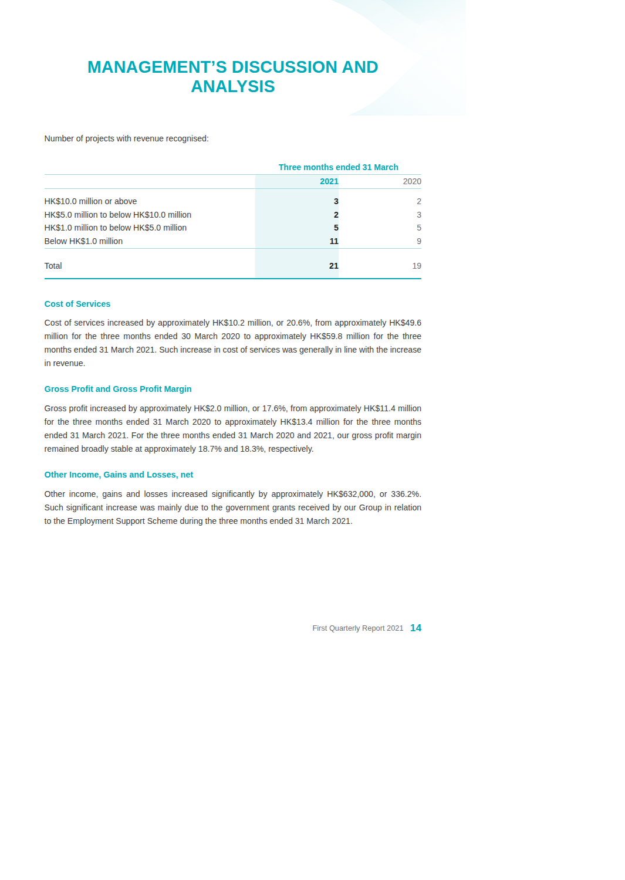Management’s Discussion and Analysis
Number of projects with revenue recognised:
| | Three months ended 31 March |
| | 2021 | 2020 |
| HK$10.0 million or above | 3 | 2 |
| HK$5.0 million to below HK$10.0 million | 2 | 3 |
| HK$1.0 million to below HK$5.0 million | 5 | 5 |
| Below HK$1.0 million | 11 | 9 |
| Total | 21 | 19 |
Cost of Services
Cost of services increased by approximately HK$10.2 million, or 20.6%, from approximately HK$49.6 million for the three months ended 30 March 2020 to approximately HK$59.8 million for the three months ended 31 March 2021. Such increase in cost of services was generally in line with the increase in revenue.
Gross Profit and Gross Profit Margin
Gross profit increased by approximately HK$2.0 million, or 17.6%, from approximately HK$11.4 million for the three months ended 31 March 2020 to approximately HK$13.4 million for the three months ended 31 March 2021. For the three months ended 31 March 2020 and 2021, our gross profit margin remained broadly stable at approximately 18.7% and 18.3%, respectively.
Other Income, Gains and Losses, net
Other income, gains and losses increased significantly by approximately HK$632,000, or 336.2%. Such significant increase was mainly due to the government grants received by our Group in relation to the Employment Support Scheme during the three months ended 31 March 2021.
First Quarterly Report 202114